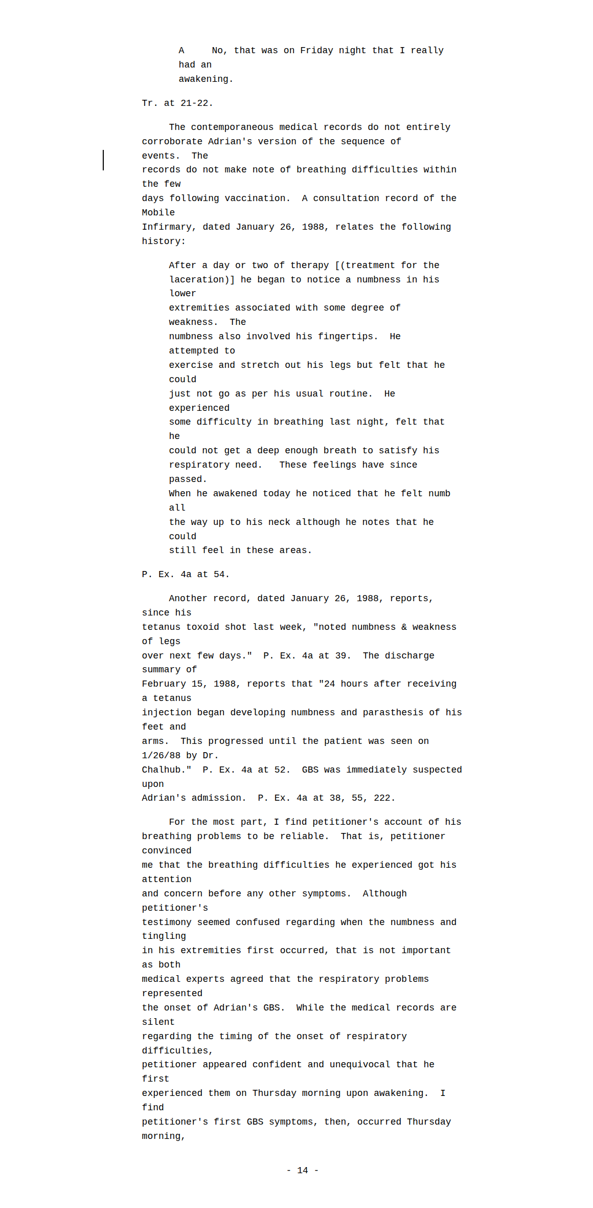A No, that was on Friday night that I really had an awakening.
Tr. at 21-22.
The contemporaneous medical records do not entirely corroborate Adrian's version of the sequence of events. The records do not make note of breathing difficulties within the few days following vaccination. A consultation record of the Mobile Infirmary, dated January 26, 1988, relates the following history:
After a day or two of therapy [(treatment for the laceration)] he began to notice a numbness in his lower extremities associated with some degree of weakness. The numbness also involved his fingertips. He attempted to exercise and stretch out his legs but felt that he could just not go as per his usual routine. He experienced some difficulty in breathing last night, felt that he could not get a deep enough breath to satisfy his respiratory need. These feelings have since passed. When he awakened today he noticed that he felt numb all the way up to his neck although he notes that he could still feel in these areas.
P. Ex. 4a at 54.
Another record, dated January 26, 1988, reports, since his tetanus toxoid shot last week, "noted numbness & weakness of legs over next few days." P. Ex. 4a at 39. The discharge summary of February 15, 1988, reports that "24 hours after receiving a tetanus injection began developing numbness and parasthesis of his feet and arms. This progressed until the patient was seen on 1/26/88 by Dr. Chalhub." P. Ex. 4a at 52. GBS was immediately suspected upon Adrian's admission. P. Ex. 4a at 38, 55, 222.
For the most part, I find petitioner's account of his breathing problems to be reliable. That is, petitioner convinced me that the breathing difficulties he experienced got his attention and concern before any other symptoms. Although petitioner's testimony seemed confused regarding when the numbness and tingling in his extremities first occurred, that is not important as both medical experts agreed that the respiratory problems represented the onset of Adrian's GBS. While the medical records are silent regarding the timing of the onset of respiratory difficulties, petitioner appeared confident and unequivocal that he first experienced them on Thursday morning upon awakening. I find petitioner's first GBS symptoms, then, occurred Thursday morning,
- 14 -